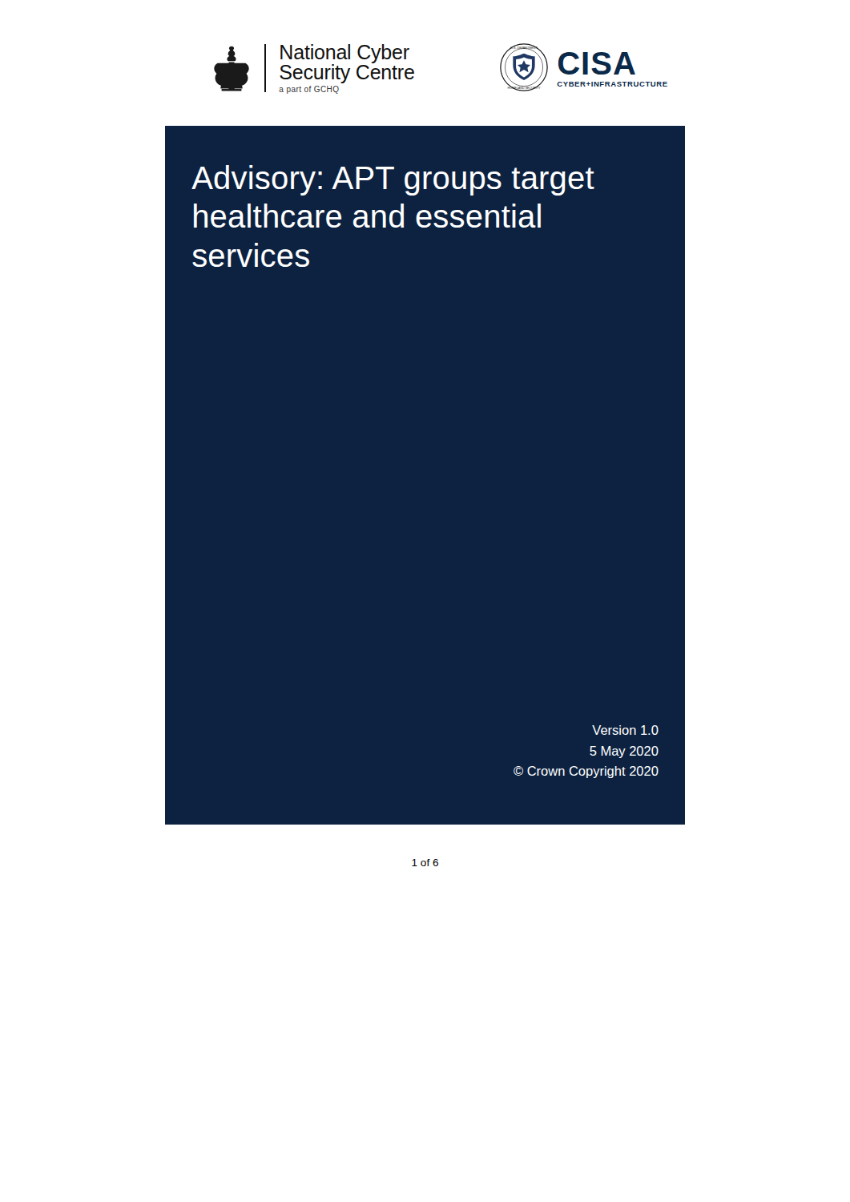National Cyber
Security Centre
a part of GCHQ
U.S. DEPARTMENT HOMELAND SECURITY
CISA
CYBER+INFRASTRUCTURE
Advisory: APT groups target healthcare and essential services
Version 1.0
5 May 2020
© Crown Copyright 2020
1 of 6